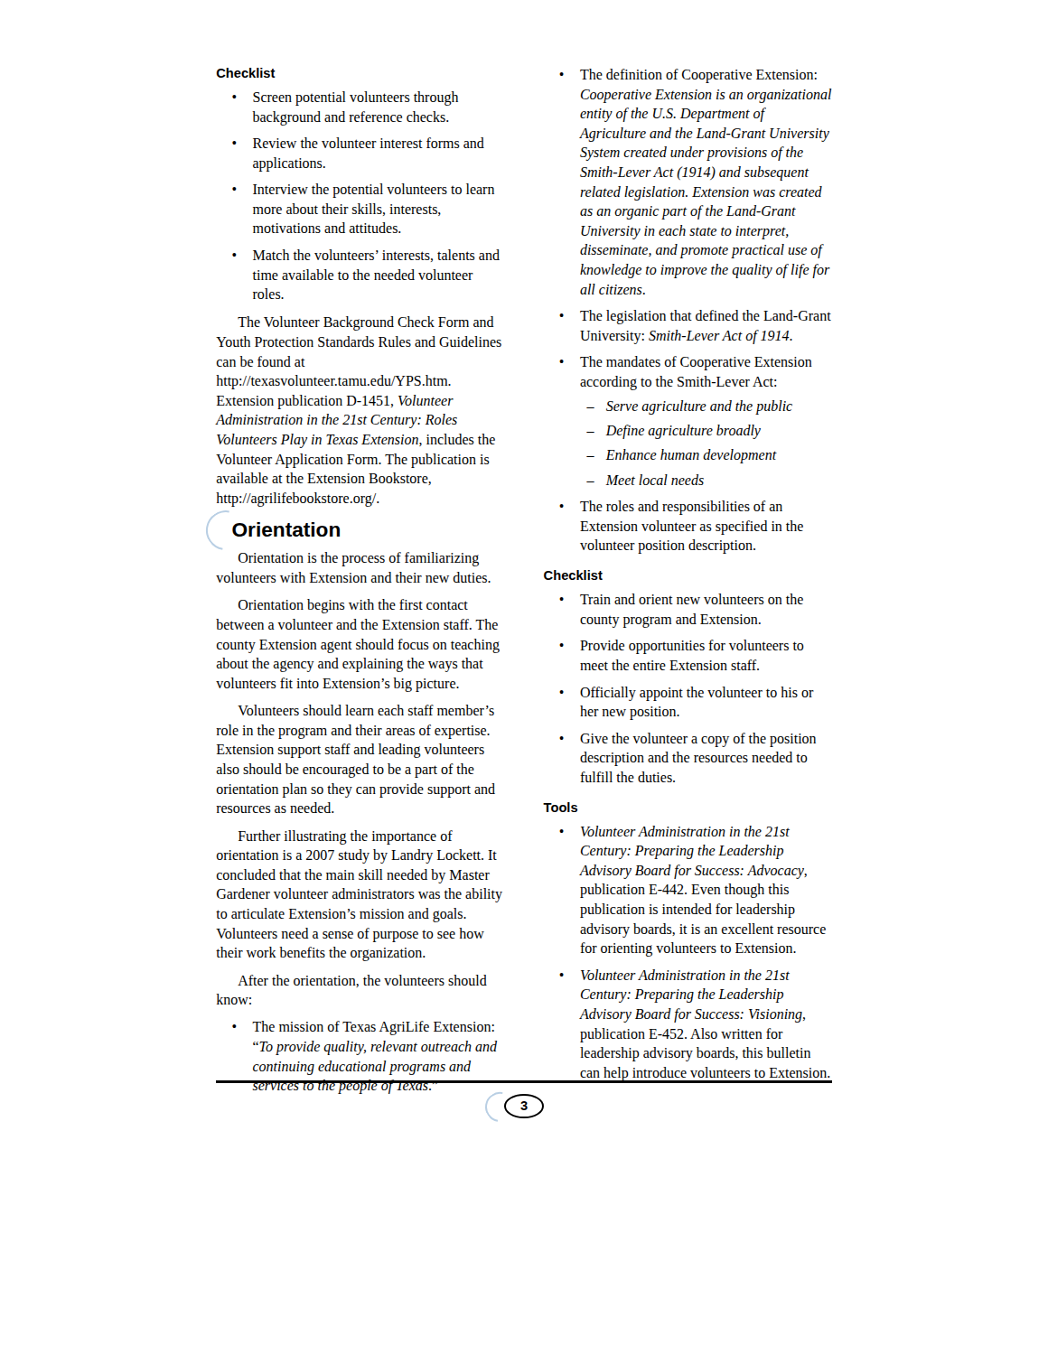Checklist
Screen potential volunteers through background and reference checks.
Review the volunteer interest forms and applications.
Interview the potential volunteers to learn more about their skills, interests, motivations and attitudes.
Match the volunteers’ interests, talents and time available to the needed volunteer roles.
The Volunteer Background Check Form and Youth Protection Standards Rules and Guidelines can be found at http://texasvolunteer.tamu.edu/YPS.htm. Extension publication D-1451, Volunteer Administration in the 21st Century: Roles Volunteers Play in Texas Extension, includes the Volunteer Application Form. The publication is available at the Extension Bookstore, http://agrilifebookstore.org/.
Orientation
Orientation is the process of familiarizing volunteers with Extension and their new duties.
Orientation begins with the first contact between a volunteer and the Extension staff. The county Extension agent should focus on teaching about the agency and explaining the ways that volunteers fit into Extension’s big picture.
Volunteers should learn each staff member’s role in the program and their areas of expertise. Extension support staff and leading volunteers also should be encouraged to be a part of the orientation plan so they can provide support and resources as needed.
Further illustrating the importance of orientation is a 2007 study by Landry Lockett. It concluded that the main skill needed by Master Gardener volunteer administrators was the ability to articulate Extension’s mission and goals. Volunteers need a sense of purpose to see how their work benefits the organization.
After the orientation, the volunteers should know:
The mission of Texas AgriLife Extension: “To provide quality, relevant outreach and continuing educational programs and services to the people of Texas.”
The definition of Cooperative Extension: Cooperative Extension is an organizational entity of the U.S. Department of Agriculture and the Land-Grant University System created under provisions of the Smith-Lever Act (1914) and subsequent related legislation. Extension was created as an organic part of the Land-Grant University in each state to interpret, disseminate, and promote practical use of knowledge to improve the quality of life for all citizens.
The legislation that defined the Land-Grant University: Smith-Lever Act of 1914.
The mandates of Cooperative Extension according to the Smith-Lever Act:
Serve agriculture and the public
Define agriculture broadly
Enhance human development
Meet local needs
The roles and responsibilities of an Extension volunteer as specified in the volunteer position description.
Checklist
Train and orient new volunteers on the county program and Extension.
Provide opportunities for volunteers to meet the entire Extension staff.
Officially appoint the volunteer to his or her new position.
Give the volunteer a copy of the position description and the resources needed to fulfill the duties.
Tools
Volunteer Administration in the 21st Century: Preparing the Leadership Advisory Board for Success: Advocacy, publication E-442. Even though this publication is intended for leadership advisory boards, it is an excellent resource for orienting volunteers to Extension.
Volunteer Administration in the 21st Century: Preparing the Leadership Advisory Board for Success: Visioning, publication E-452. Also written for leadership advisory boards, this bulletin can help introduce volunteers to Extension.
3